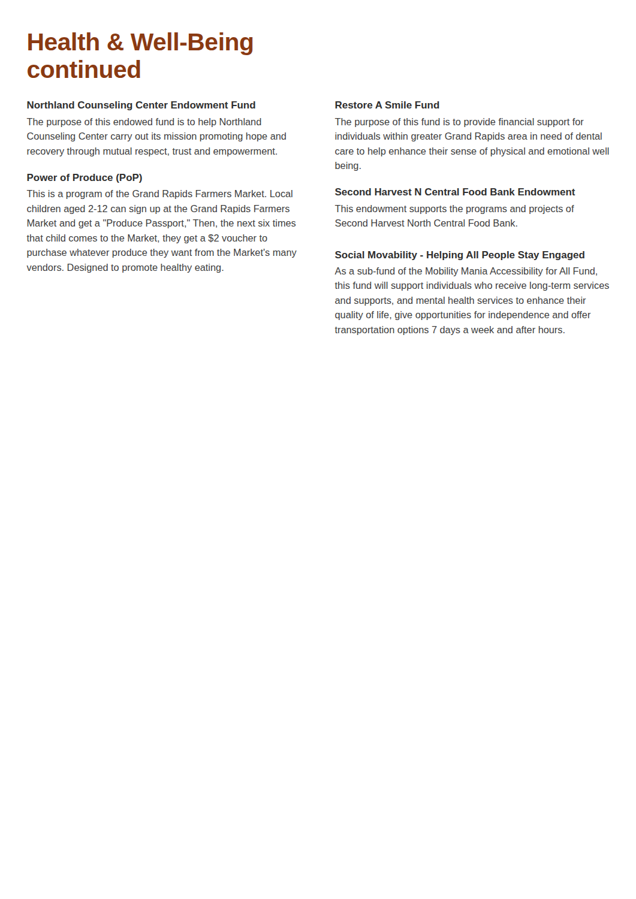Health & Well-Being continued
Northland Counseling Center Endowment Fund
The purpose of this endowed fund is to help Northland Counseling Center carry out its mission promoting hope and recovery through mutual respect, trust and empowerment.
Power of Produce (PoP)
This is a program of the Grand Rapids Farmers Market. Local children aged 2-12 can sign up at the Grand Rapids Farmers Market and get a "Produce Passport," Then, the next six times that child comes to the Market, they get a $2 voucher to purchase whatever produce they want from the Market's many vendors. Designed to promote healthy eating.
Restore A Smile Fund
The purpose of this fund is to provide financial support for individuals within greater Grand Rapids area in need of dental care to help enhance their sense of physical and emotional well being.
Second Harvest N Central Food Bank Endowment
This endowment supports the programs and projects of Second Harvest North Central Food Bank.
Social Movability - Helping All People Stay Engaged
As a sub-fund of the Mobility Mania Accessibility for All Fund, this fund will support individuals who receive long-term services and supports, and mental health services to enhance their quality of life, give opportunities for independence and offer transportation options 7 days a week and after hours.